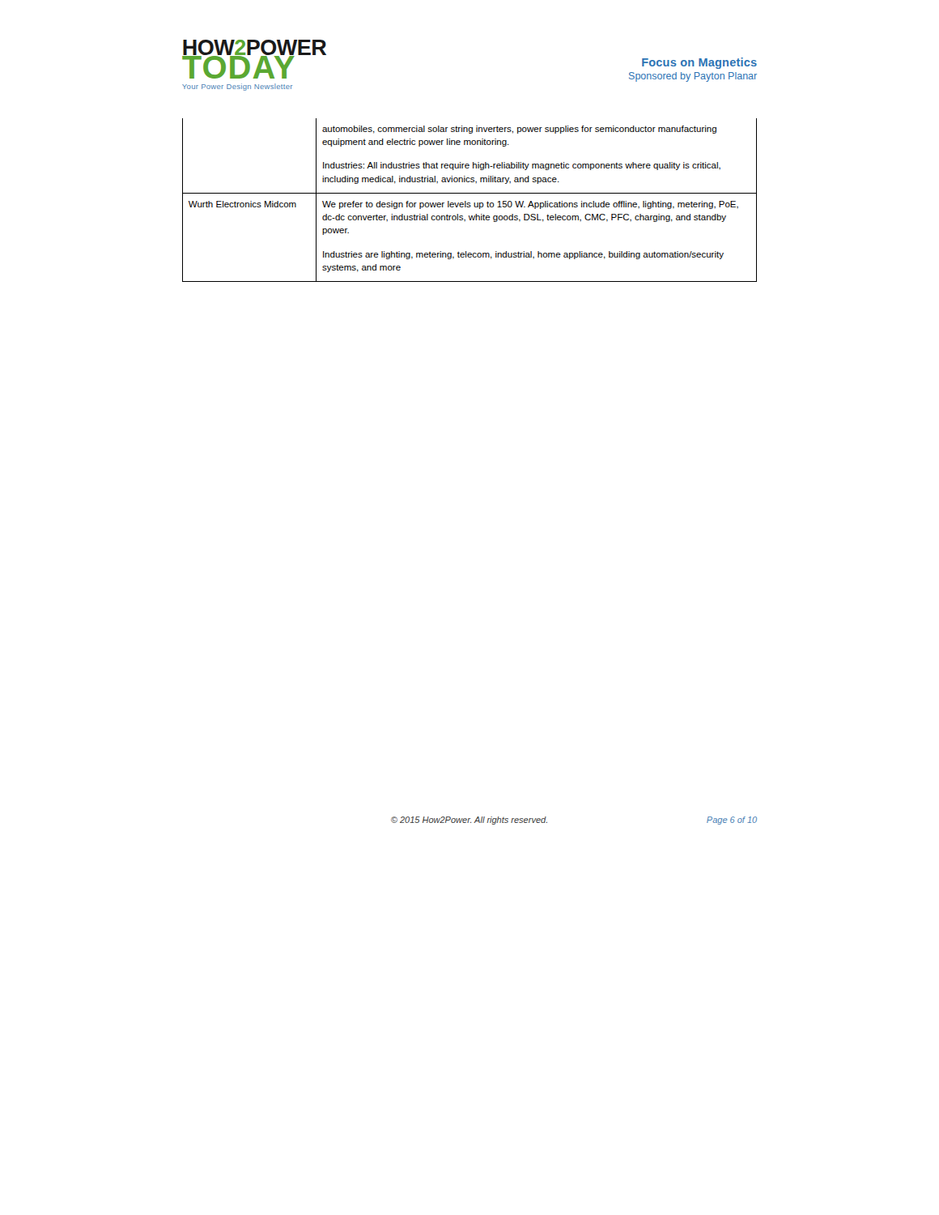HOW 2 POWER
TODAY
Your Power Design Newsletter
Focus on Magnetics
Sponsored by Payton Planar
| | automobiles, commercial solar string inverters, power supplies for semiconductor manufacturing equipment and electric power line monitoring. Industries: All industries that require high-reliability magnetic components where quality is critical, including medical, industrial, avionics, military, and space. |
| Wurth Electronics Midcom | We prefer to design for power levels up to 150 W. Applications include offline, lighting, metering, PoE, dc-dc converter, industrial controls, white goods, DSL, telecom, CMC, PFC, charging, and standby power. Industries are lighting, metering, telecom, industrial, home appliance, building automation/security systems, and more |
© 2015 How2Power. All rights reserved.
Page 6 of 10